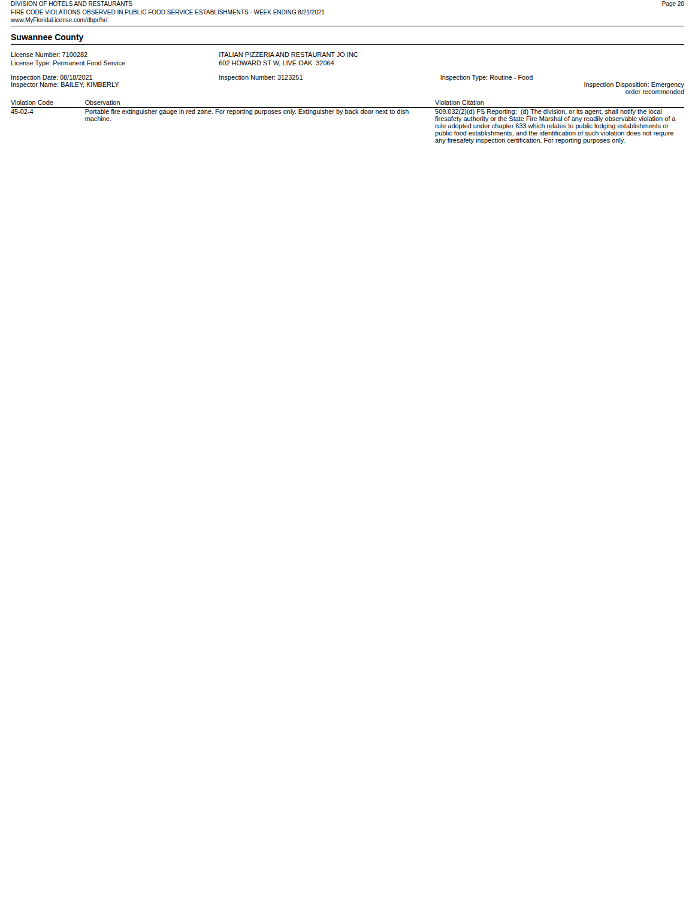DIVISION OF HOTELS AND RESTAURANTS
FIRE CODE VIOLATIONS OBSERVED IN PUBLIC FOOD SERVICE ESTABLISHMENTS - WEEK ENDING 8/21/2021
www.MyFloridaLicense.com/dbpr/hr/
Page 20
Suwannee County
| License Number: 7100282 | ITALIAN PIZZERIA AND RESTAURANT JO INC |
| License Type: Permanent Food Service | 602 HOWARD ST W, LIVE OAK 32064 |
| Inspection Date: 08/18/2021 | Inspection Number: 3123251 | Inspection Type: Routine - Food | |
| Inspector Name: BAILEY, KIMBERLY | | Inspection Disposition: Emergency order recommended |
| Violation Code | Observation | Violation Citation |
| 45-02-4 | Portable fire extinguisher gauge in red zone. For reporting purposes only. Extinguisher by back door next to dish machine. | 509.032(2)(d) FS Reporting: (d) The division, or its agent, shall notify the local firesafety authority or the State Fire Marshal of any readily observable violation of a rule adopted under chapter 633 which relates to public lodging establishments or public food establishments, and the identification of such violation does not require any firesafety inspection certification. For reporting purposes only. |